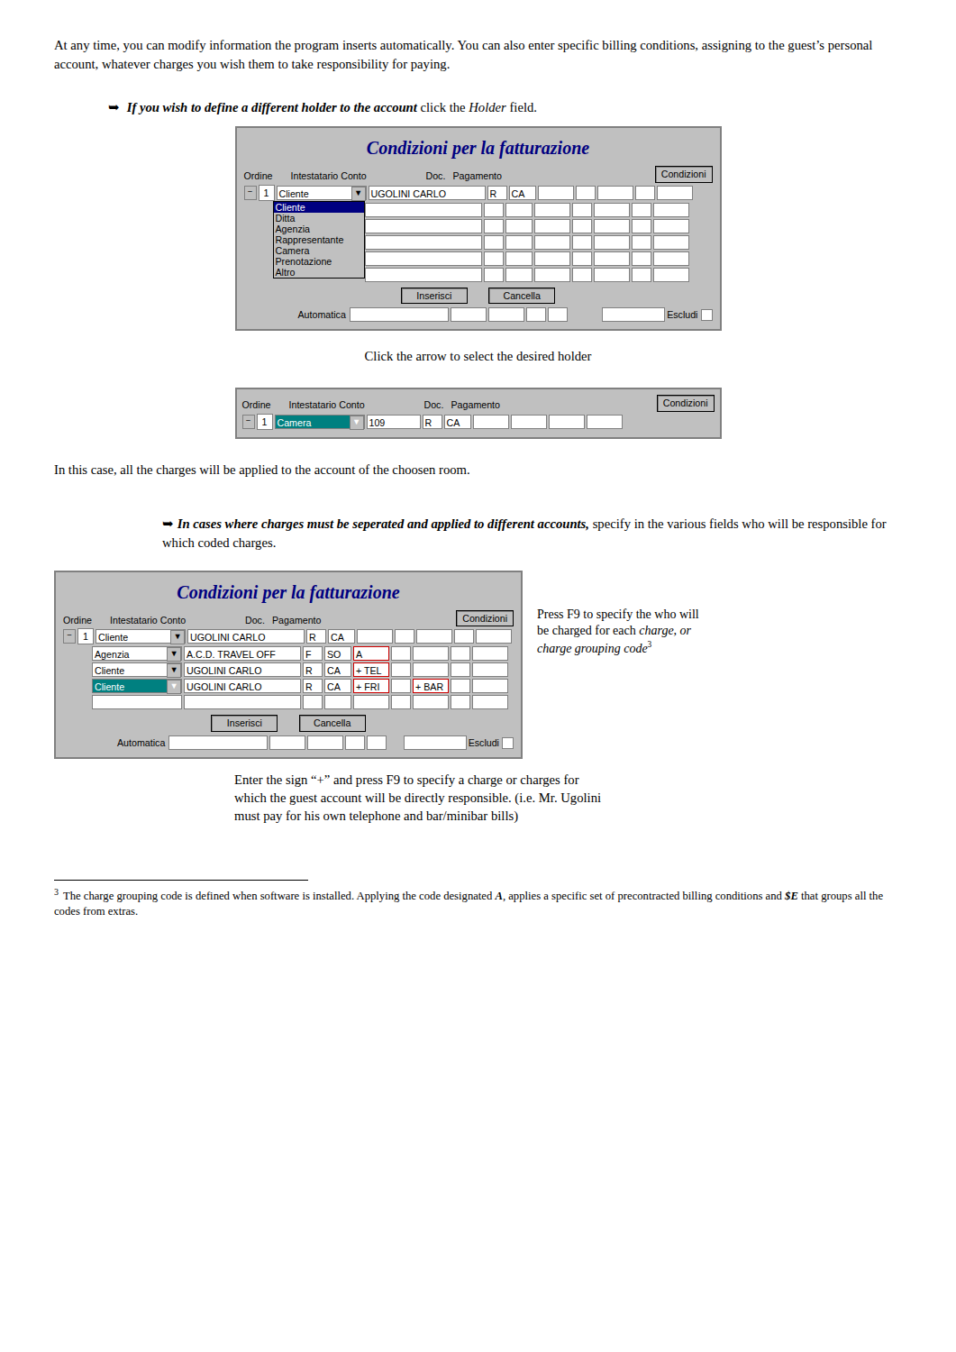At any time, you can modify information the program inserts automatically. You can also enter specific billing conditions, assigning to the guest’s personal account, whatever charges you wish them to take responsibility for paying.
➥ If you wish to define a different holder to the account click the Holder field.
Condizioni per la fatturazione
Ordine Intestatario Conto Doc. Pagamento Condizioni
− 1 Cliente▼ UGOLINI CARLO R CA
Cliente
Ditta
Agenzia
Rappresentante
Camera
Prenotazione
Altro
Inserisci Cancella
Automatica Escludi
Click the arrow to select the desired holder
Ordine Intestatario Conto Doc. Pagamento Condizioni
− 1 Camera▼ 109 R CA
In this case, all the charges will be applied to the account of the choosen room.
➥ In cases where charges must be seperated and applied to different accounts, specify in the various fields who will be responsible for which coded charges.
Condizioni per la fatturazione
Ordine Intestatario Conto Doc. Pagamento Condizioni
− 1 Cliente▼ UGOLINI CARLO R CA
Agenzia▼ A.C.D. TRAVEL OFF F SO A
Cliente▼ UGOLINI CARLO R CA + TEL
Cliente▼ UGOLINI CARLO R CA + FRI + BAR
Inserisci Cancella
Automatica Escludi
Press F9 to specify the who will be charged for each charge, or charge grouping code 3
Enter the sign “+” and press F9 to specify a charge or charges for which the guest account will be directly responsible. (i.e. Mr. Ugolini must pay for his own telephone and bar/minibar bills)
3 The charge grouping code is defined when software is installed. Applying the code designated A, applies a specific set of precontracted billing conditions and $E that groups all the codes from extras.